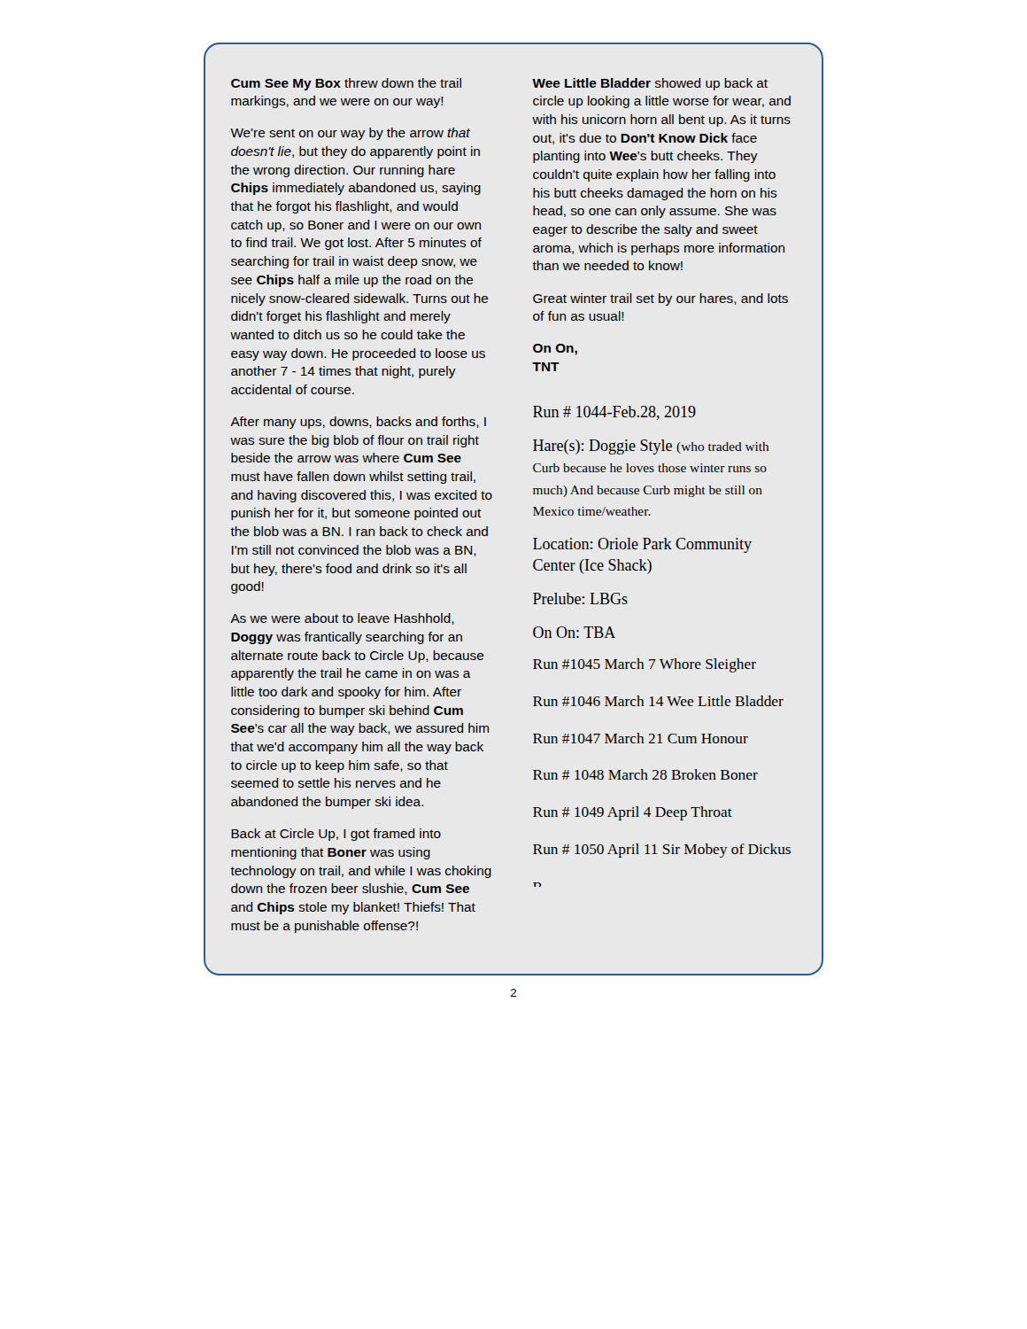Cum See My Box threw down the trail markings, and we were on our way!
We're sent on our way by the arrow that doesn't lie, but they do apparently point in the wrong direction. Our running hare Chips immediately abandoned us, saying that he forgot his flashlight, and would catch up, so Boner and I were on our own to find trail. We got lost. After 5 minutes of searching for trail in waist deep snow, we see Chips half a mile up the road on the nicely snow-cleared sidewalk. Turns out he didn't forget his flashlight and merely wanted to ditch us so he could take the easy way down. He proceeded to loose us another 7 - 14 times that night, purely accidental of course.
After many ups, downs, backs and forths, I was sure the big blob of flour on trail right beside the arrow was where Cum See must have fallen down whilst setting trail, and having discovered this, I was excited to punish her for it, but someone pointed out the blob was a BN. I ran back to check and I'm still not convinced the blob was a BN, but hey, there's food and drink so it's all good!
As we were about to leave Hashhold, Doggy was frantically searching for an alternate route back to Circle Up, because apparently the trail he came in on was a little too dark and spooky for him. After considering to bumper ski behind Cum See's car all the way back, we assured him that we'd accompany him all the way back to circle up to keep him safe, so that seemed to settle his nerves and he abandoned the bumper ski idea.
Back at Circle Up, I got framed into mentioning that Boner was using technology on trail, and while I was choking down the frozen beer slushie, Cum See and Chips stole my blanket! Thiefs! That must be a punishable offense?!
Wee Little Bladder showed up back at circle up looking a little worse for wear, and with his unicorn horn all bent up. As it turns out, it's due to Don't Know Dick face planting into Wee's butt cheeks. They couldn't quite explain how her falling into his butt cheeks damaged the horn on his head, so one can only assume. She was eager to describe the salty and sweet aroma, which is perhaps more information than we needed to know!
Great winter trail set by our hares, and lots of fun as usual!
On On,
TNT
Run # 1044-Feb.28, 2019
Hare(s): Doggie Style (who traded with Curb because he loves those winter runs so much) And because Curb might be still on Mexico time/weather.
Location: Oriole Park Community Center (Ice Shack)
Prelube: LBGs
On On: TBA
Run #1045 March 7 Whore Sleigher
Run #1046 March 14 Wee Little Bladder
Run #1047 March 21 Cum Honour
Run # 1048 March 28 Broken Boner
Run # 1049 April 4 Deep Throat
Run # 1050 April 11 Sir Mobey of Dickus
R
2